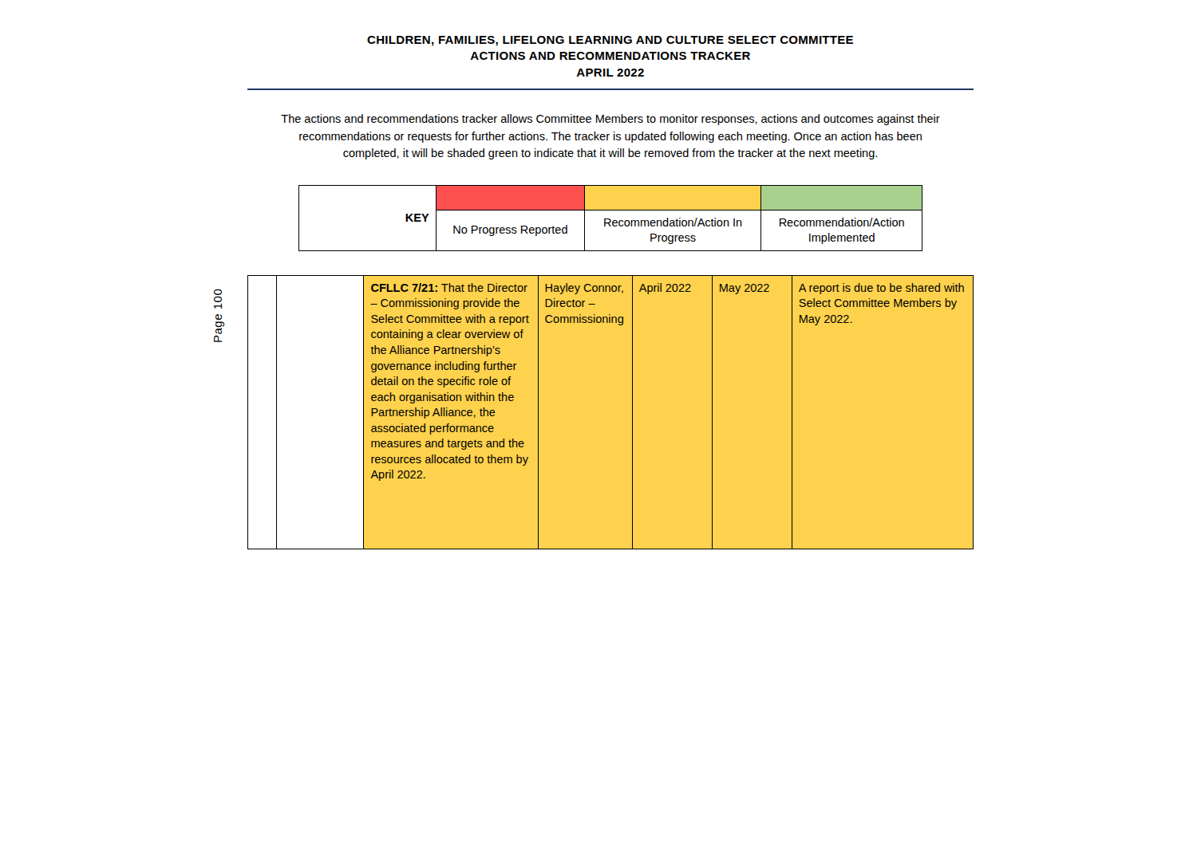Page 100
CHILDREN, FAMILIES, LIFELONG LEARNING AND CULTURE SELECT COMMITTEE
ACTIONS AND RECOMMENDATIONS TRACKER
APRIL 2022
The actions and recommendations tracker allows Committee Members to monitor responses, actions and outcomes against their recommendations or requests for further actions. The tracker is updated following each meeting. Once an action has been completed, it will be shaded green to indicate that it will be removed from the tracker at the next meeting.
| KEY | | | |
| No Progress Reported | Recommendation/Action In Progress | Recommendation/Action Implemented |
| | | CFLLC 7/21: That the Director – Commissioning provide the Select Committee with a report containing a clear overview of the Alliance Partnership’s governance including further detail on the specific role of each organisation within the Partnership Alliance, the associated performance measures and targets and the resources allocated to them by April 2022. | Hayley Connor, Director – Commissioning | April 2022 | May 2022 | A report is due to be shared with Select Committee Members by May 2022. |